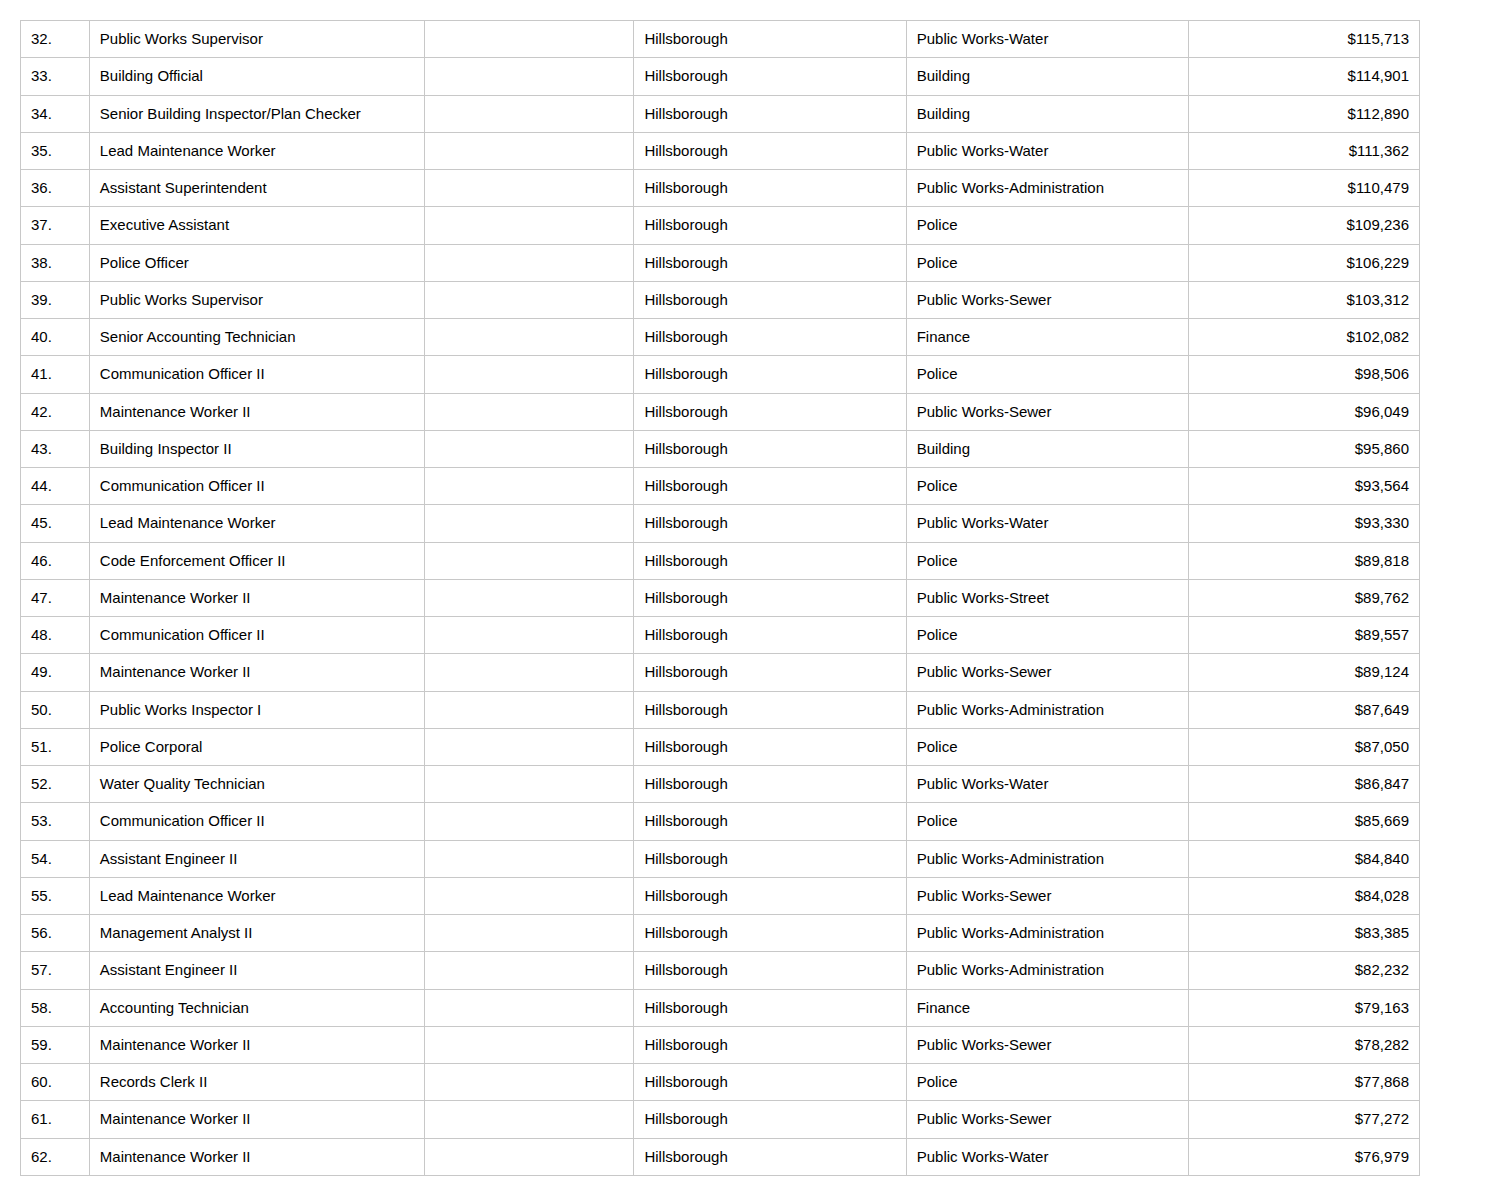| 32. | Public Works Supervisor | | Hillsborough | Public Works-Water | $115,713 |
| 33. | Building Official | | Hillsborough | Building | $114,901 |
| 34. | Senior Building Inspector/Plan Checker | | Hillsborough | Building | $112,890 |
| 35. | Lead Maintenance Worker | | Hillsborough | Public Works-Water | $111,362 |
| 36. | Assistant Superintendent | | Hillsborough | Public Works-Administration | $110,479 |
| 37. | Executive Assistant | | Hillsborough | Police | $109,236 |
| 38. | Police Officer | | Hillsborough | Police | $106,229 |
| 39. | Public Works Supervisor | | Hillsborough | Public Works-Sewer | $103,312 |
| 40. | Senior Accounting Technician | | Hillsborough | Finance | $102,082 |
| 41. | Communication Officer II | | Hillsborough | Police | $98,506 |
| 42. | Maintenance Worker II | | Hillsborough | Public Works-Sewer | $96,049 |
| 43. | Building Inspector II | | Hillsborough | Building | $95,860 |
| 44. | Communication Officer II | | Hillsborough | Police | $93,564 |
| 45. | Lead Maintenance Worker | | Hillsborough | Public Works-Water | $93,330 |
| 46. | Code Enforcement Officer II | | Hillsborough | Police | $89,818 |
| 47. | Maintenance Worker II | | Hillsborough | Public Works-Street | $89,762 |
| 48. | Communication Officer II | | Hillsborough | Police | $89,557 |
| 49. | Maintenance Worker II | | Hillsborough | Public Works-Sewer | $89,124 |
| 50. | Public Works Inspector I | | Hillsborough | Public Works-Administration | $87,649 |
| 51. | Police Corporal | | Hillsborough | Police | $87,050 |
| 52. | Water Quality Technician | | Hillsborough | Public Works-Water | $86,847 |
| 53. | Communication Officer II | | Hillsborough | Police | $85,669 |
| 54. | Assistant Engineer II | | Hillsborough | Public Works-Administration | $84,840 |
| 55. | Lead Maintenance Worker | | Hillsborough | Public Works-Sewer | $84,028 |
| 56. | Management Analyst II | | Hillsborough | Public Works-Administration | $83,385 |
| 57. | Assistant Engineer II | | Hillsborough | Public Works-Administration | $82,232 |
| 58. | Accounting Technician | | Hillsborough | Finance | $79,163 |
| 59. | Maintenance Worker II | | Hillsborough | Public Works-Sewer | $78,282 |
| 60. | Records Clerk II | | Hillsborough | Police | $77,868 |
| 61. | Maintenance Worker II | | Hillsborough | Public Works-Sewer | $77,272 |
| 62. | Maintenance Worker II | | Hillsborough | Public Works-Water | $76,979 |